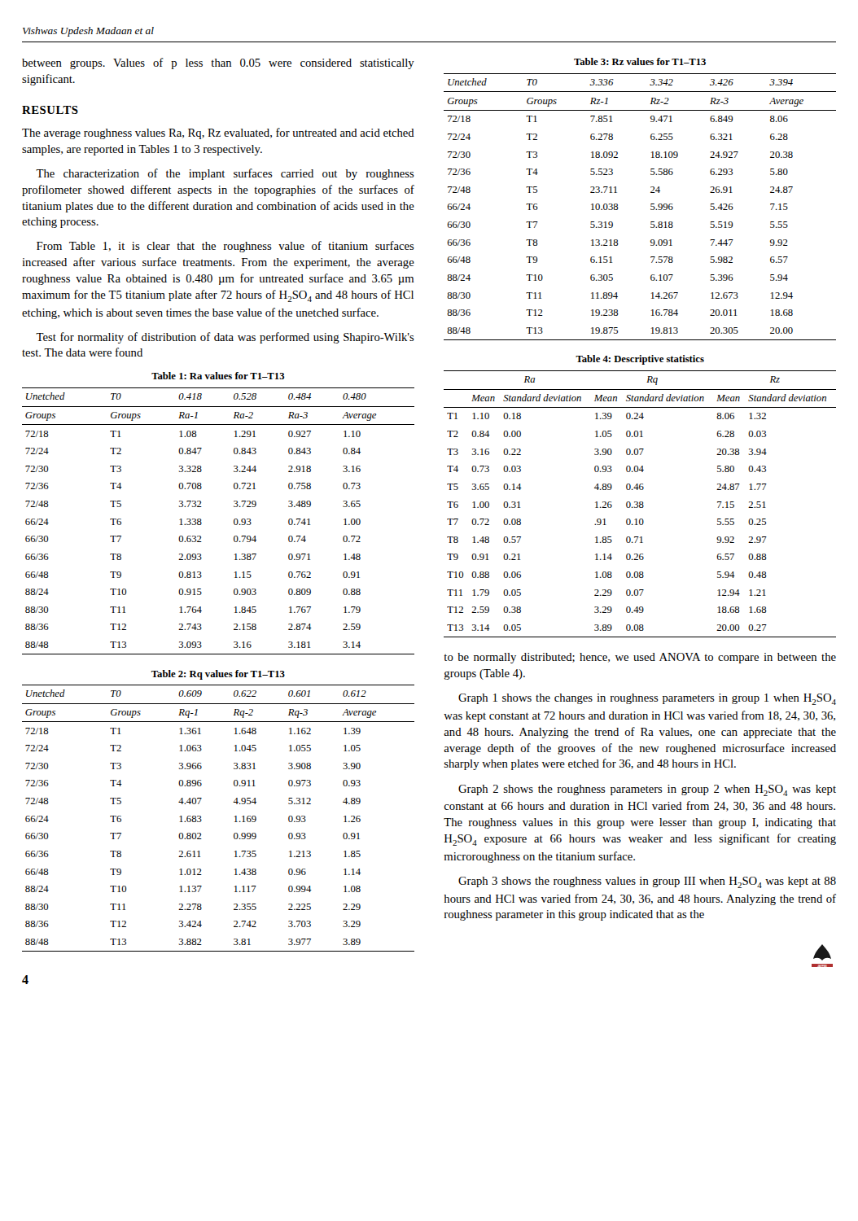Vishwas Updesh Madaan et al
between groups. Values of p less than 0.05 were considered statistically significant.
RESULTS
The average roughness values Ra, Rq, Rz evaluated, for untreated and acid etched samples, are reported in Tables 1 to 3 respectively.
The characterization of the implant surfaces carried out by roughness profilometer showed different aspects in the topographies of the surfaces of titanium plates due to the different duration and combination of acids used in the etching process.
From Table 1, it is clear that the roughness value of titanium surfaces increased after various surface treatments. From the experiment, the average roughness value Ra obtained is 0.480 µm for untreated surface and 3.65 µm maximum for the T5 titanium plate after 72 hours of H2SO4 and 48 hours of HCl etching, which is about seven times the base value of the unetched surface.
Test for normality of distribution of data was performed using Shapiro-Wilk's test. The data were found
Table 1: Ra values for T1–T13
| Unetched | T0 | 0.418 | 0.528 | 0.484 | 0.480 |
| --- | --- | --- | --- | --- | --- |
| Groups | Groups | Ra-1 | Ra-2 | Ra-3 | Average |
| 72/18 | T1 | 1.08 | 1.291 | 0.927 | 1.10 |
| 72/24 | T2 | 0.847 | 0.843 | 0.843 | 0.84 |
| 72/30 | T3 | 3.328 | 3.244 | 2.918 | 3.16 |
| 72/36 | T4 | 0.708 | 0.721 | 0.758 | 0.73 |
| 72/48 | T5 | 3.732 | 3.729 | 3.489 | 3.65 |
| 66/24 | T6 | 1.338 | 0.93 | 0.741 | 1.00 |
| 66/30 | T7 | 0.632 | 0.794 | 0.74 | 0.72 |
| 66/36 | T8 | 2.093 | 1.387 | 0.971 | 1.48 |
| 66/48 | T9 | 0.813 | 1.15 | 0.762 | 0.91 |
| 88/24 | T10 | 0.915 | 0.903 | 0.809 | 0.88 |
| 88/30 | T11 | 1.764 | 1.845 | 1.767 | 1.79 |
| 88/36 | T12 | 2.743 | 2.158 | 2.874 | 2.59 |
| 88/48 | T13 | 3.093 | 3.16 | 3.181 | 3.14 |
Table 2: Rq values for T1–T13
| Unetched | T0 | 0.609 | 0.622 | 0.601 | 0.612 |
| --- | --- | --- | --- | --- | --- |
| Groups | Groups | Rq-1 | Rq-2 | Rq-3 | Average |
| 72/18 | T1 | 1.361 | 1.648 | 1.162 | 1.39 |
| 72/24 | T2 | 1.063 | 1.045 | 1.055 | 1.05 |
| 72/30 | T3 | 3.966 | 3.831 | 3.908 | 3.90 |
| 72/36 | T4 | 0.896 | 0.911 | 0.973 | 0.93 |
| 72/48 | T5 | 4.407 | 4.954 | 5.312 | 4.89 |
| 66/24 | T6 | 1.683 | 1.169 | 0.93 | 1.26 |
| 66/30 | T7 | 0.802 | 0.999 | 0.93 | 0.91 |
| 66/36 | T8 | 2.611 | 1.735 | 1.213 | 1.85 |
| 66/48 | T9 | 1.012 | 1.438 | 0.96 | 1.14 |
| 88/24 | T10 | 1.137 | 1.117 | 0.994 | 1.08 |
| 88/30 | T11 | 2.278 | 2.355 | 2.225 | 2.29 |
| 88/36 | T12 | 3.424 | 2.742 | 3.703 | 3.29 |
| 88/48 | T13 | 3.882 | 3.81 | 3.977 | 3.89 |
Table 3: Rz values for T1–T13
| Unetched | T0 | 3.336 | 3.342 | 3.426 | 3.394 |
| --- | --- | --- | --- | --- | --- |
| Groups | Groups | Rz-1 | Rz-2 | Rz-3 | Average |
| 72/18 | T1 | 7.851 | 9.471 | 6.849 | 8.06 |
| 72/24 | T2 | 6.278 | 6.255 | 6.321 | 6.28 |
| 72/30 | T3 | 18.092 | 18.109 | 24.927 | 20.38 |
| 72/36 | T4 | 5.523 | 5.586 | 6.293 | 5.80 |
| 72/48 | T5 | 23.711 | 24 | 26.91 | 24.87 |
| 66/24 | T6 | 10.038 | 5.996 | 5.426 | 7.15 |
| 66/30 | T7 | 5.319 | 5.818 | 5.519 | 5.55 |
| 66/36 | T8 | 13.218 | 9.091 | 7.447 | 9.92 |
| 66/48 | T9 | 6.151 | 7.578 | 5.982 | 6.57 |
| 88/24 | T10 | 6.305 | 6.107 | 5.396 | 5.94 |
| 88/30 | T11 | 11.894 | 14.267 | 12.673 | 12.94 |
| 88/36 | T12 | 19.238 | 16.784 | 20.011 | 18.68 |
| 88/48 | T13 | 19.875 | 19.813 | 20.305 | 20.00 |
Table 4: Descriptive statistics
| | Ra | Rq | Rz |
| --- | --- | --- | --- |
| | Mean | Standard deviation | Mean | Standard deviation | Mean | Standard deviation |
| T1 | 1.10 | 0.18 | 1.39 | 0.24 | 8.06 | 1.32 |
| T2 | 0.84 | 0.00 | 1.05 | 0.01 | 6.28 | 0.03 |
| T3 | 3.16 | 0.22 | 3.90 | 0.07 | 20.38 | 3.94 |
| T4 | 0.73 | 0.03 | 0.93 | 0.04 | 5.80 | 0.43 |
| T5 | 3.65 | 0.14 | 4.89 | 0.46 | 24.87 | 1.77 |
| T6 | 1.00 | 0.31 | 1.26 | 0.38 | 7.15 | 2.51 |
| T7 | 0.72 | 0.08 | .91 | 0.10 | 5.55 | 0.25 |
| T8 | 1.48 | 0.57 | 1.85 | 0.71 | 9.92 | 2.97 |
| T9 | 0.91 | 0.21 | 1.14 | 0.26 | 6.57 | 0.88 |
| T10 | 0.88 | 0.06 | 1.08 | 0.08 | 5.94 | 0.48 |
| T11 | 1.79 | 0.05 | 2.29 | 0.07 | 12.94 | 1.21 |
| T12 | 2.59 | 0.38 | 3.29 | 0.49 | 18.68 | 1.68 |
| T13 | 3.14 | 0.05 | 3.89 | 0.08 | 20.00 | 0.27 |
to be normally distributed; hence, we used ANOVA to compare in between the groups (Table 4).
Graph 1 shows the changes in roughness parameters in group 1 when H2SO4 was kept constant at 72 hours and duration in HCl was varied from 18, 24, 30, 36, and 48 hours. Analyzing the trend of Ra values, one can appreciate that the average depth of the grooves of the new roughened microsurface increased sharply when plates were etched for 36, and 48 hours in HCl.
Graph 2 shows the roughness parameters in group 2 when H2SO4 was kept constant at 66 hours and duration in HCl varied from 24, 30, 36 and 48 hours. The roughness values in this group were lesser than group I, indicating that H2SO4 exposure at 66 hours was weaker and less significant for creating microroughness on the titanium surface.
Graph 3 shows the roughness values in group III when H2SO4 was kept at 88 hours and HCl was varied from 24, 30, 36, and 48 hours. Analyzing the trend of roughness parameter in this group indicated that as the
4 JAYPEE